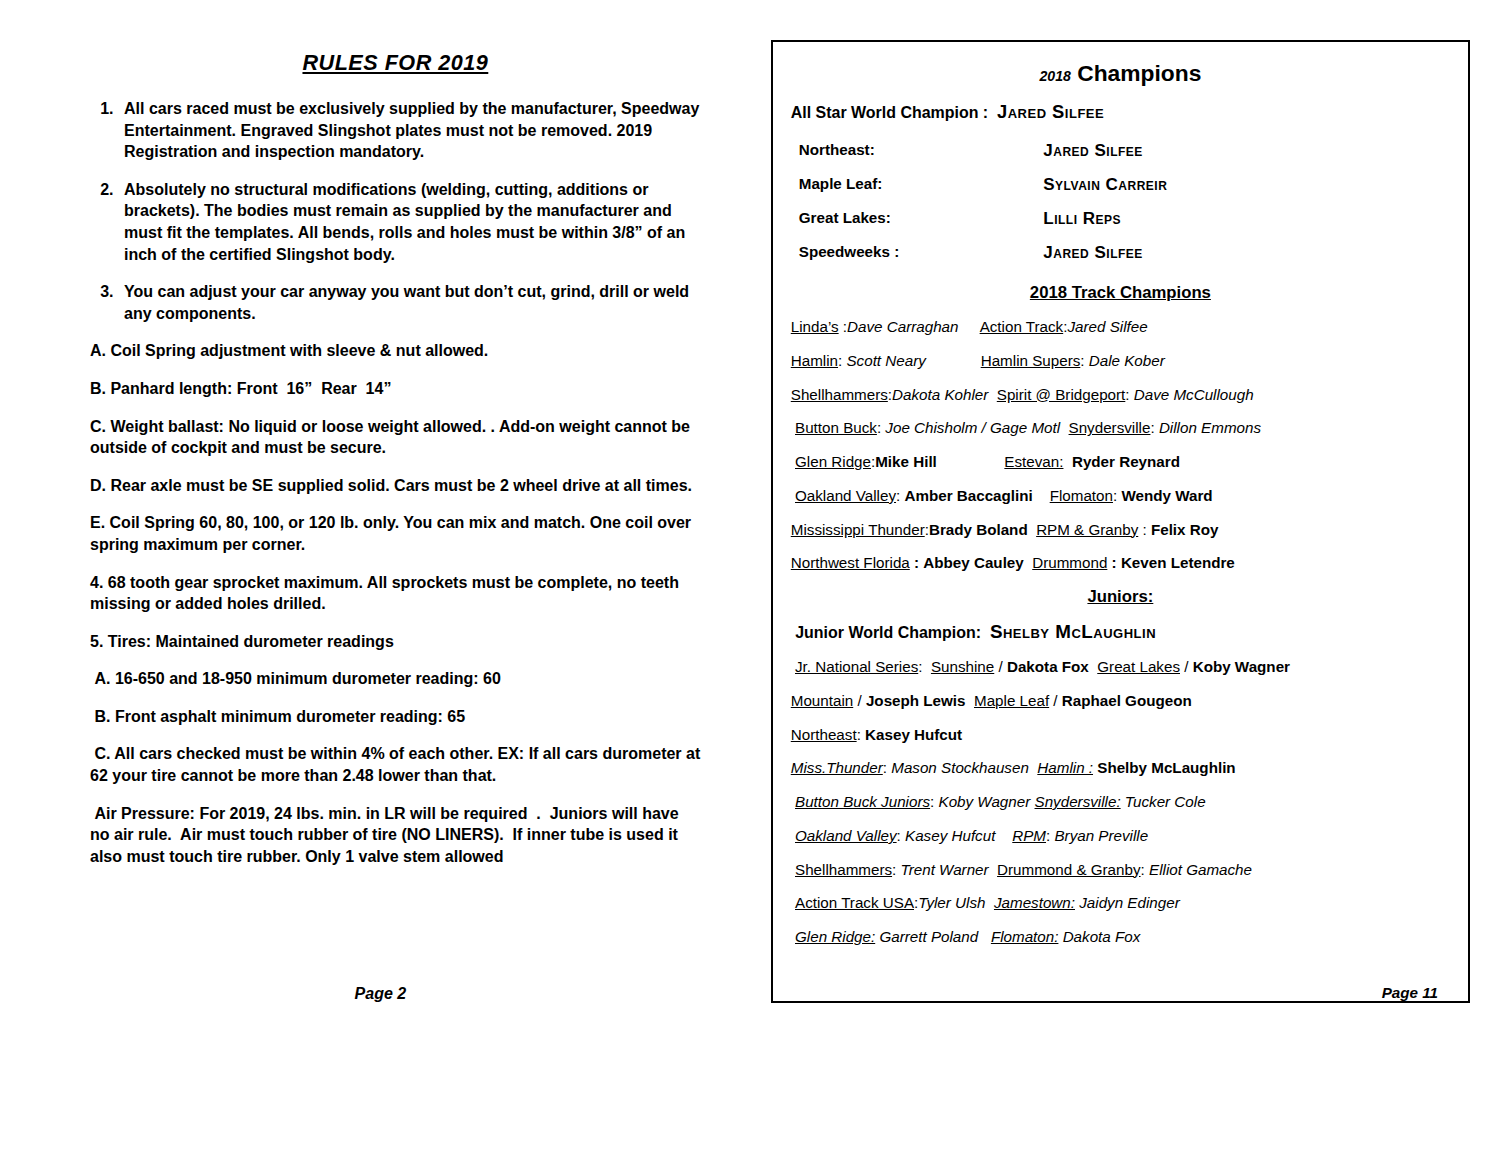RULES FOR 2019
All cars raced must be exclusively supplied by the manufacturer, Speedway Entertainment. Engraved Slingshot plates must not be removed. 2019 Registration and inspection mandatory.
Absolutely no structural modifications (welding, cutting, additions or brackets). The bodies must remain as supplied by the manufacturer and must fit the templates. All bends, rolls and holes must be within 3/8” of an inch of the certified Slingshot body.
You can adjust your car anyway you want but don’t cut, grind, drill or weld any components.
A. Coil Spring adjustment with sleeve & nut allowed.
B. Panhard length: Front 16” Rear 14”
C. Weight ballast: No liquid or loose weight allowed. . Add-on weight cannot be outside of cockpit and must be secure.
D. Rear axle must be SE supplied solid. Cars must be 2 wheel drive at all times.
E. Coil Spring 60, 80, 100, or 120 lb. only. You can mix and match. One coil over spring maximum per corner.
4. 68 tooth gear sprocket maximum. All sprockets must be complete, no teeth missing or added holes drilled.
5. Tires: Maintained durometer readings
A. 16-650 and 18-950 minimum durometer reading: 60
B. Front asphalt minimum durometer reading: 65
C. All cars checked must be within 4% of each other. EX: If all cars durometer at 62 your tire cannot be more than 2.48 lower than that.
Air Pressure: For 2019, 24 lbs. min. in LR will be required . Juniors will have no air rule. Air must touch rubber of tire (NO LINERS). If inner tube is used it also must touch tire rubber. Only 1 valve stem allowed
Page 2
2018 Champions
All Star World Champion : Jared Silfee
| Northeast: | Jared Silfee |
| Maple Leaf: | Sylvain Carreir |
| Great Lakes: | Lilli Reps |
| Speedweeks : | Jared Silfee |
2018 Track Champions
Linda’s :Dave Carraghan Action Track:Jared Silfee
Hamlin: Scott Neary Hamlin Supers: Dale Kober
Shellhammers:Dakota Kohler Spirit @ Bridgeport: Dave McCullough
Button Buck: Joe Chisholm / Gage Motl Snydersville: Dillon Emmons
Glen Ridge:Mike Hill Estevan: Ryder Reynard
Oakland Valley: Amber Baccaglini Flomaton: Wendy Ward
Mississippi Thunder:Brady Boland RPM & Granby : Felix Roy
Northwest Florida : Abbey Cauley Drummond : Keven Letendre
Juniors:
Junior World Champion: Shelby McLaughlin
Jr. National Series: Sunshine / Dakota Fox Great Lakes / Koby Wagner
Mountain / Joseph Lewis Maple Leaf / Raphael Gougeon
Northeast: Kasey Hufcut
Miss.Thunder: Mason Stockhausen Hamlin : Shelby McLaughlin
Button Buck Juniors: Koby Wagner Snydersville: Tucker Cole
Oakland Valley: Kasey Hufcut RPM: Bryan Preville
Shellhammers: Trent Warner Drummond & Granby: Elliot Gamache
Action Track USA:Tyler Ulsh Jamestown: Jaidyn Edinger
Glen Ridge: Garrett Poland Flomaton: Dakota Fox
Page 11